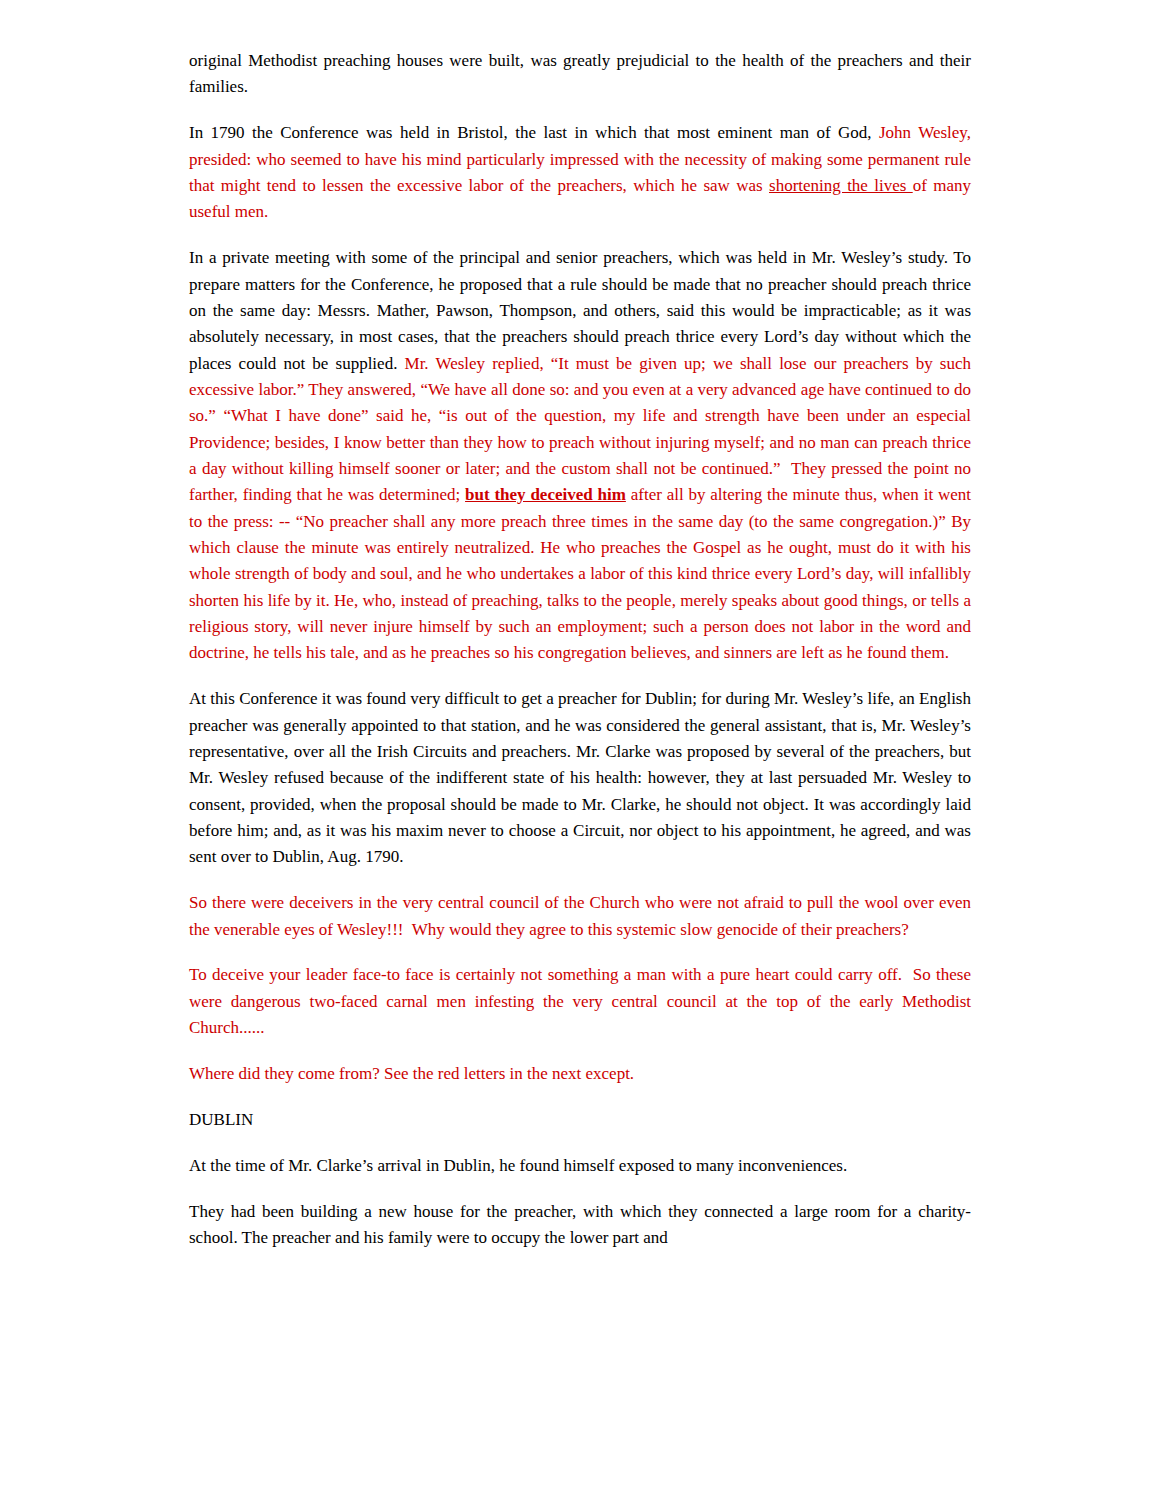original Methodist preaching houses were built, was greatly prejudicial to the health of the preachers and their families.
In 1790 the Conference was held in Bristol, the last in which that most eminent man of God, John Wesley, presided: who seemed to have his mind particularly impressed with the necessity of making some permanent rule that might tend to lessen the excessive labor of the preachers, which he saw was shortening the lives of many useful men.
In a private meeting with some of the principal and senior preachers, which was held in Mr. Wesley’s study. To prepare matters for the Conference, he proposed that a rule should be made that no preacher should preach thrice on the same day: Messrs. Mather, Pawson, Thompson, and others, said this would be impracticable; as it was absolutely necessary, in most cases, that the preachers should preach thrice every Lord’s day without which the places could not be supplied. Mr. Wesley replied, “It must be given up; we shall lose our preachers by such excessive labor.” They answered, “We have all done so: and you even at a very advanced age have continued to do so.” “What I have done” said he, “is out of the question, my life and strength have been under an especial Providence; besides, I know better than they how to preach without injuring myself; and no man can preach thrice a day without killing himself sooner or later; and the custom shall not be continued.” They pressed the point no farther, finding that he was determined; but they deceived him after all by altering the minute thus, when it went to the press: -- “No preacher shall any more preach three times in the same day (to the same congregation.)” By which clause the minute was entirely neutralized. He who preaches the Gospel as he ought, must do it with his whole strength of body and soul, and he who undertakes a labor of this kind thrice every Lord’s day, will infallibly shorten his life by it. He, who, instead of preaching, talks to the people, merely speaks about good things, or tells a religious story, will never injure himself by such an employment; such a person does not labor in the word and doctrine, he tells his tale, and as he preaches so his congregation believes, and sinners are left as he found them.
At this Conference it was found very difficult to get a preacher for Dublin; for during Mr. Wesley’s life, an English preacher was generally appointed to that station, and he was considered the general assistant, that is, Mr. Wesley’s representative, over all the Irish Circuits and preachers. Mr. Clarke was proposed by several of the preachers, but Mr. Wesley refused because of the indifferent state of his health: however, they at last persuaded Mr. Wesley to consent, provided, when the proposal should be made to Mr. Clarke, he should not object. It was accordingly laid before him; and, as it was his maxim never to choose a Circuit, nor object to his appointment, he agreed, and was sent over to Dublin, Aug. 1790.
So there were deceivers in the very central council of the Church who were not afraid to pull the wool over even the venerable eyes of Wesley!!! Why would they agree to this systemic slow genocide of their preachers?
To deceive your leader face-to face is certainly not something a man with a pure heart could carry off. So these were dangerous two-faced carnal men infesting the very central council at the top of the early Methodist Church......
Where did they come from? See the red letters in the next except.
DUBLIN
At the time of Mr. Clarke’s arrival in Dublin, he found himself exposed to many inconveniences.
They had been building a new house for the preacher, with which they connected a large room for a charity-school. The preacher and his family were to occupy the lower part and